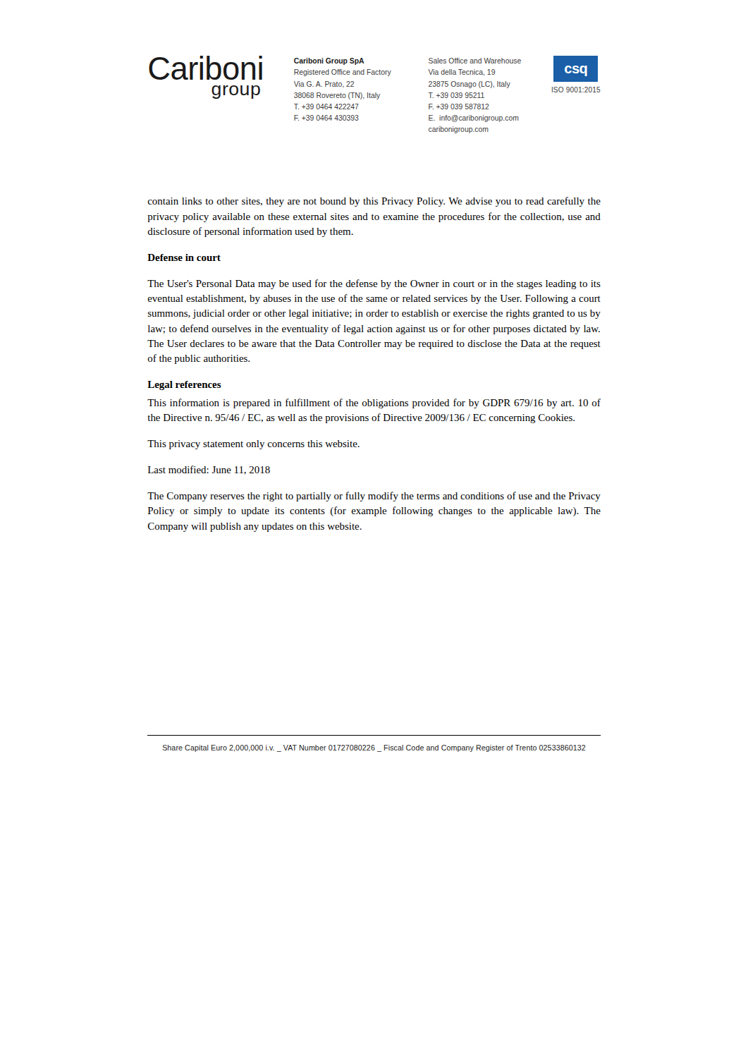Cariboni
group
Cariboni Group SpA
Registered Office and Factory
Via G. A. Prato, 22
38068 Rovereto (TN), Italy
T. +39 0464 422247
F. +39 0464 430393
Sales Office and Warehouse
Via della Tecnica, 19
23875 Osnago (LC), Italy
T. +39 039 95211
F. +39 039 587812
E. info@caribonigroup.com
caribonigroup.com
csq
ISO 9001:2015
contain links to other sites, they are not bound by this Privacy Policy. We advise you to read carefully the privacy policy available on these external sites and to examine the procedures for the collection, use and disclosure of personal information used by them.
Defense in court
The User's Personal Data may be used for the defense by the Owner in court or in the stages leading to its eventual establishment, by abuses in the use of the same or related services by the User. Following a court summons, judicial order or other legal initiative; in order to establish or exercise the rights granted to us by law; to defend ourselves in the eventuality of legal action against us or for other purposes dictated by law. The User declares to be aware that the Data Controller may be required to disclose the Data at the request of the public authorities.
Legal references
This information is prepared in fulfillment of the obligations provided for by GDPR 679/16 by art. 10 of the Directive n. 95/46 / EC, as well as the provisions of Directive 2009/136 / EC concerning Cookies.
This privacy statement only concerns this website.
Last modified: June 11, 2018
The Company reserves the right to partially or fully modify the terms and conditions of use and the Privacy Policy or simply to update its contents (for example following changes to the applicable law). The Company will publish any updates on this website.
Share Capital Euro 2,000,000 i.v. _ VAT Number 01727080226 _ Fiscal Code and Company Register of Trento 02533860132